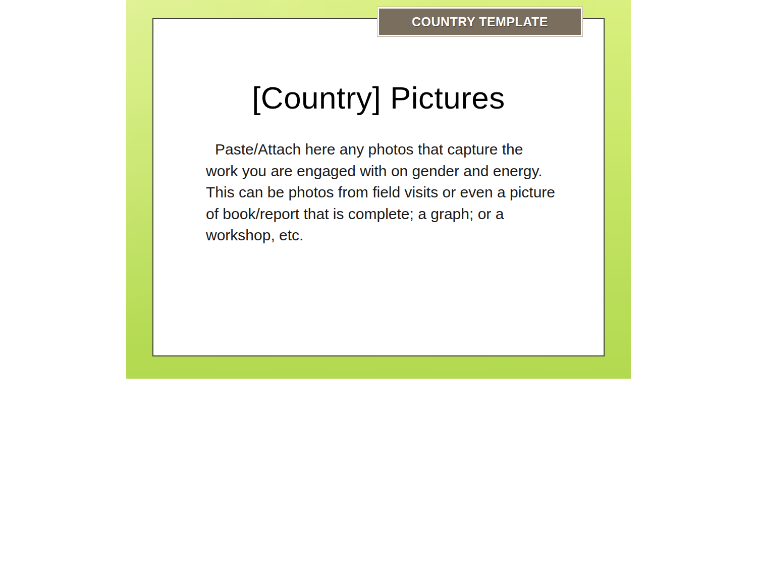COUNTRY TEMPLATE
[Country] Pictures
Paste/Attach here any photos that capture the work you are engaged with on gender and energy. This can be photos from field visits or even a picture of book/report that is complete; a graph; or a workshop, etc.